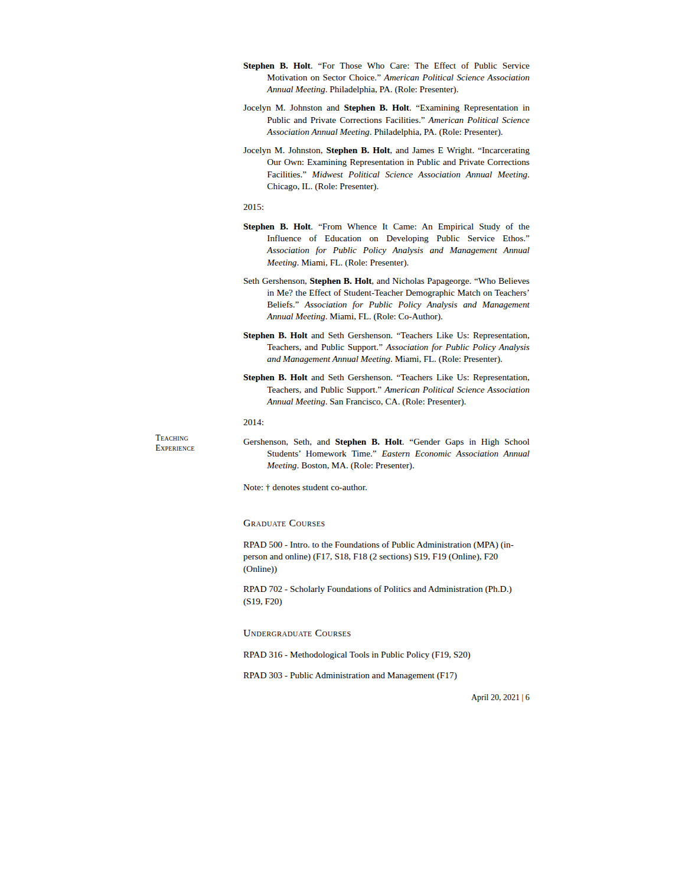Stephen B. Holt. “For Those Who Care: The Effect of Public Service Motivation on Sector Choice.” American Political Science Association Annual Meeting. Philadelphia, PA. (Role: Presenter).
Jocelyn M. Johnston and Stephen B. Holt. “Examining Representation in Public and Private Corrections Facilities.” American Political Science Association Annual Meeting. Philadelphia, PA. (Role: Presenter).
Jocelyn M. Johnston, Stephen B. Holt, and James E Wright. “Incarcerating Our Own: Examining Representation in Public and Private Corrections Facilities.” Midwest Political Science Association Annual Meeting. Chicago, IL. (Role: Presenter).
2015:
Stephen B. Holt. “From Whence It Came: An Empirical Study of the Influence of Education on Developing Public Service Ethos.” Association for Public Policy Analysis and Management Annual Meeting. Miami, FL. (Role: Presenter).
Seth Gershenson, Stephen B. Holt, and Nicholas Papageorge. “Who Believes in Me? the Effect of Student-Teacher Demographic Match on Teachers’ Beliefs.” Association for Public Policy Analysis and Management Annual Meeting. Miami, FL. (Role: Co-Author).
Stephen B. Holt and Seth Gershenson. “Teachers Like Us: Representation, Teachers, and Public Support.” Association for Public Policy Analysis and Management Annual Meeting. Miami, FL. (Role: Presenter).
Stephen B. Holt and Seth Gershenson. “Teachers Like Us: Representation, Teachers, and Public Support.” American Political Science Association Annual Meeting. San Francisco, CA. (Role: Presenter).
2014:
Gershenson, Seth, and Stephen B. Holt. “Gender Gaps in High School Students’ Homework Time.” Eastern Economic Association Annual Meeting. Boston, MA. (Role: Presenter).
Note: † denotes student co-author.
Graduate Courses
RPAD 500 - Intro. to the Foundations of Public Administration (MPA) (in-person and online) (F17, S18, F18 (2 sections) S19, F19 (Online), F20 (Online))
RPAD 702 - Scholarly Foundations of Politics and Administration (Ph.D.) (S19, F20)
Undergraduate Courses
RPAD 316 - Methodological Tools in Public Policy (F19, S20)
RPAD 303 - Public Administration and Management (F17)
Teaching
Experience
April 20, 2021 | 6